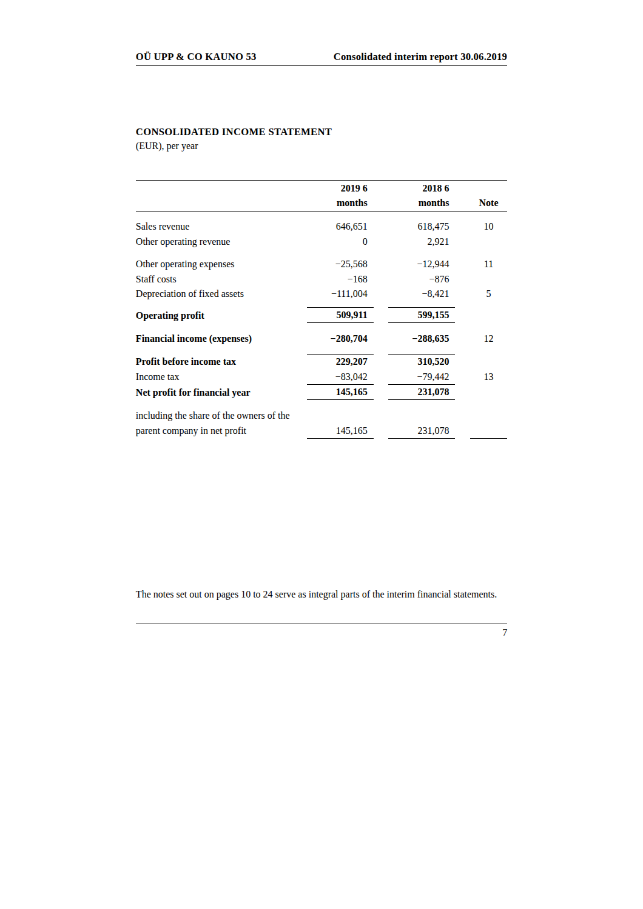OÜ UPP & CO KAUNO 53
Consolidated interim report 30.06.2019
CONSOLIDATED INCOME STATEMENT
(EUR), per year
| | 2019 6 | | 2018 6 | | |
| --- | --- | --- | --- | --- | --- |
| | months | | months | | Note |
| Sales revenue | 646,651 | | 618,475 | | 10 |
| Other operating revenue | 0 | | 2,921 | | |
| Other operating expenses | −25,568 | | −12,944 | | 11 |
| Staff costs | −168 | | −876 | | |
| Depreciation of fixed assets | −111,004 | | −8,421 | | 5 |
| Operating profit | 509,911 | | 599,155 | | |
| Financial income (expenses) | −280,704 | | −288,635 | | 12 |
| Profit before income tax | 229,207 | | 310,520 | | |
| Income tax | −83,042 | | −79,442 | | 13 |
| Net profit for financial year | 145,165 | | 231,078 | | |
| including the share of the owners of the | | | | | |
| parent company in net profit | 145,165 | | 231,078 | | |
The notes set out on pages 10 to 24 serve as integral parts of the interim financial statements.
7